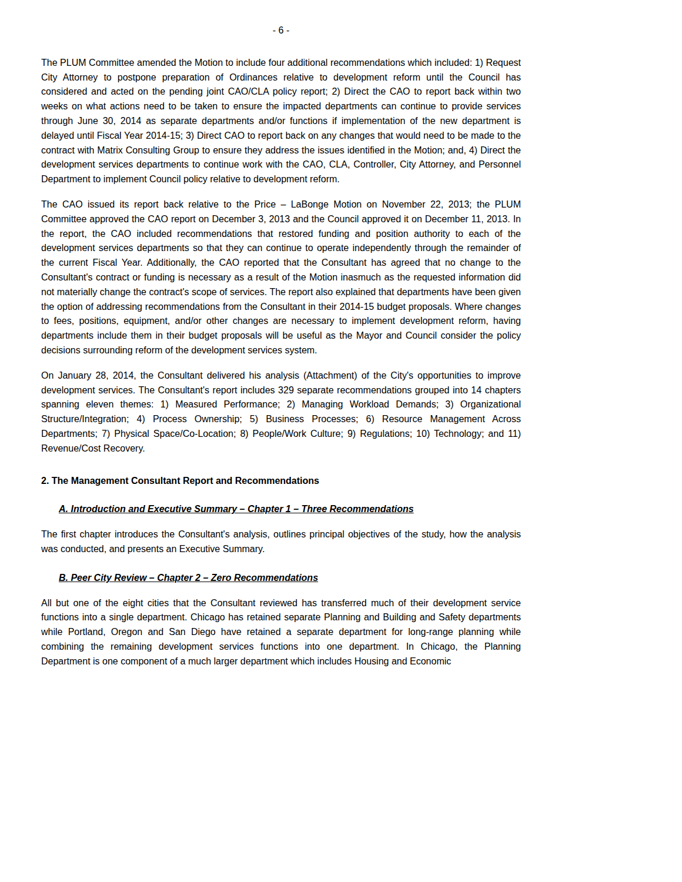- 6 -
The PLUM Committee amended the Motion to include four additional recommendations which included: 1) Request City Attorney to postpone preparation of Ordinances relative to development reform until the Council has considered and acted on the pending joint CAO/CLA policy report; 2) Direct the CAO to report back within two weeks on what actions need to be taken to ensure the impacted departments can continue to provide services through June 30, 2014 as separate departments and/or functions if implementation of the new department is delayed until Fiscal Year 2014-15; 3) Direct CAO to report back on any changes that would need to be made to the contract with Matrix Consulting Group to ensure they address the issues identified in the Motion; and, 4) Direct the development services departments to continue work with the CAO, CLA, Controller, City Attorney, and Personnel Department to implement Council policy relative to development reform.
The CAO issued its report back relative to the Price – LaBonge Motion on November 22, 2013; the PLUM Committee approved the CAO report on December 3, 2013 and the Council approved it on December 11, 2013. In the report, the CAO included recommendations that restored funding and position authority to each of the development services departments so that they can continue to operate independently through the remainder of the current Fiscal Year. Additionally, the CAO reported that the Consultant has agreed that no change to the Consultant's contract or funding is necessary as a result of the Motion inasmuch as the requested information did not materially change the contract's scope of services. The report also explained that departments have been given the option of addressing recommendations from the Consultant in their 2014-15 budget proposals. Where changes to fees, positions, equipment, and/or other changes are necessary to implement development reform, having departments include them in their budget proposals will be useful as the Mayor and Council consider the policy decisions surrounding reform of the development services system.
On January 28, 2014, the Consultant delivered his analysis (Attachment) of the City's opportunities to improve development services. The Consultant's report includes 329 separate recommendations grouped into 14 chapters spanning eleven themes: 1) Measured Performance; 2) Managing Workload Demands; 3) Organizational Structure/Integration; 4) Process Ownership; 5) Business Processes; 6) Resource Management Across Departments; 7) Physical Space/Co-Location; 8) People/Work Culture; 9) Regulations; 10) Technology; and 11) Revenue/Cost Recovery.
2. The Management Consultant Report and Recommendations
A. Introduction and Executive Summary – Chapter 1 – Three Recommendations
The first chapter introduces the Consultant's analysis, outlines principal objectives of the study, how the analysis was conducted, and presents an Executive Summary.
B. Peer City Review – Chapter 2 – Zero Recommendations
All but one of the eight cities that the Consultant reviewed has transferred much of their development service functions into a single department. Chicago has retained separate Planning and Building and Safety departments while Portland, Oregon and San Diego have retained a separate department for long-range planning while combining the remaining development services functions into one department. In Chicago, the Planning Department is one component of a much larger department which includes Housing and Economic